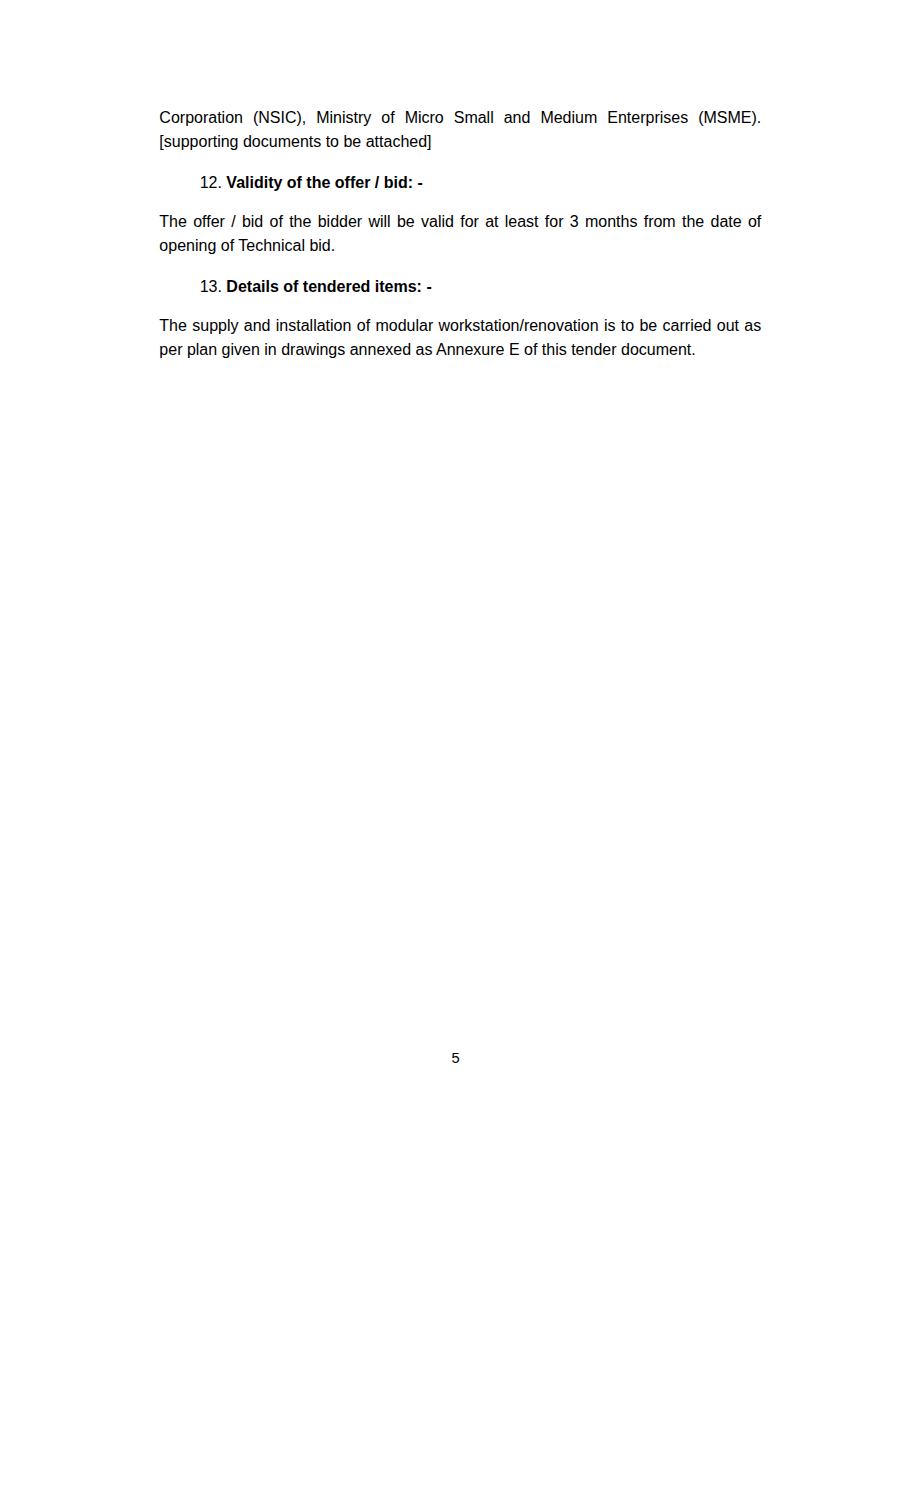Corporation (NSIC), Ministry of Micro Small and Medium Enterprises (MSME). [supporting documents to be attached]
12. Validity of the offer / bid: -
The offer / bid of the bidder will be valid for at least for 3 months from the date of opening of Technical bid.
13. Details of tendered items: -
The supply and installation of modular workstation/renovation is to be carried out as per plan given in drawings annexed as Annexure E of this tender document.
5